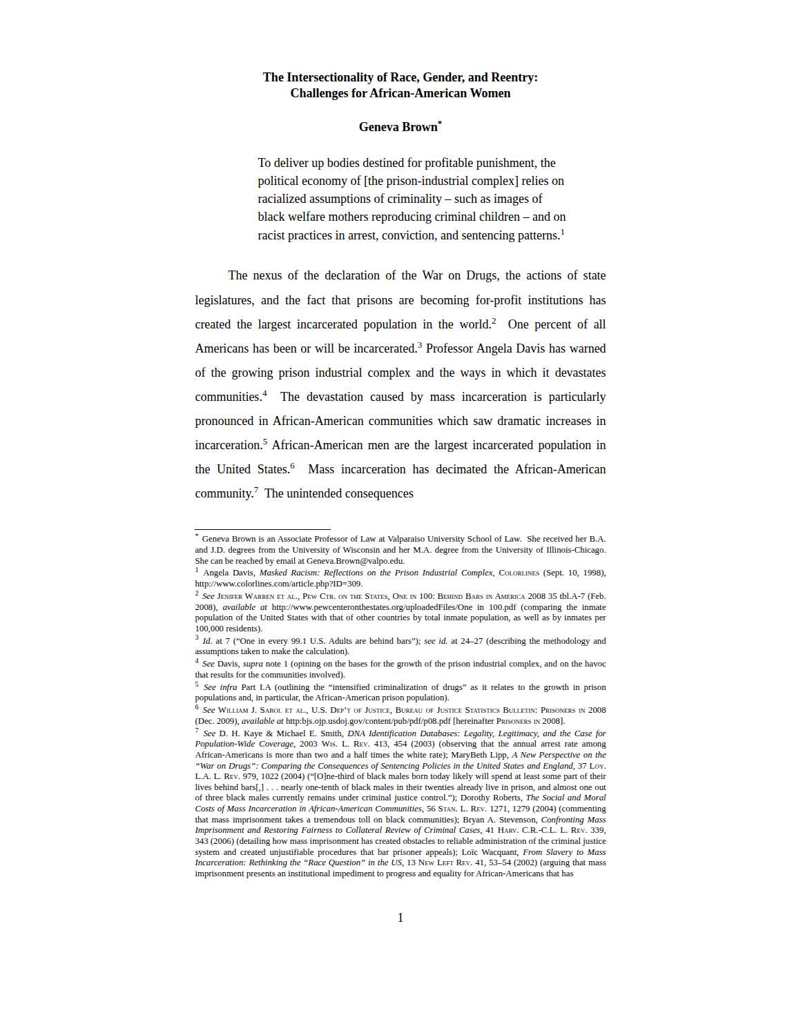The Intersectionality of Race, Gender, and Reentry:
Challenges for African-American Women
Geneva Brown*
To deliver up bodies destined for profitable punishment, the political economy of [the prison-industrial complex] relies on racialized assumptions of criminality – such as images of black welfare mothers reproducing criminal children – and on racist practices in arrest, conviction, and sentencing patterns.1
The nexus of the declaration of the War on Drugs, the actions of state legislatures, and the fact that prisons are becoming for-profit institutions has created the largest incarcerated population in the world.2 One percent of all Americans has been or will be incarcerated.3 Professor Angela Davis has warned of the growing prison industrial complex and the ways in which it devastates communities.4 The devastation caused by mass incarceration is particularly pronounced in African-American communities which saw dramatic increases in incarceration.5 African-American men are the largest incarcerated population in the United States.6 Mass incarceration has decimated the African-American community.7 The unintended consequences
* Geneva Brown is an Associate Professor of Law at Valparaiso University School of Law. She received her B.A. and J.D. degrees from the University of Wisconsin and her M.A. degree from the University of Illinois-Chicago. She can be reached by email at Geneva.Brown@valpo.edu.
1 Angela Davis, Masked Racism: Reflections on the Prison Industrial Complex, Colorlines (Sept. 10, 1998), http://www.colorlines.com/article.php?ID=309.
2 See Jenifer Warren et al., Pew Ctr. on the States, One in 100: Behind Bars in America 2008 35 tbl.A-7 (Feb. 2008), available at http://www.pewcenteronthestates.org/uploadedFiles/One in 100.pdf (comparing the inmate population of the United States with that of other countries by total inmate population, as well as by inmates per 100,000 residents).
3 Id. at 7 (“One in every 99.1 U.S. Adults are behind bars”); see id. at 24–27 (describing the methodology and assumptions taken to make the calculation).
4 See Davis, supra note 1 (opining on the bases for the growth of the prison industrial complex, and on the havoc that results for the communities involved).
5 See infra Part I.A (outlining the “intensified criminalization of drugs” as it relates to the growth in prison populations and, in particular, the African-American prison population).
6 See William J. Sabol et al., U.S. Dep’t of Justice, Bureau of Justice Statistics Bulletin: Prisoners in 2008 (Dec. 2009), available at http:bjs.ojp.usdoj.gov/content/pub/pdf/p08.pdf [hereinafter Prisoners in 2008].
7 See D. H. Kaye & Michael E. Smith, DNA Identification Databases: Legality, Legitimacy, and the Case for Population-Wide Coverage, 2003 Wis. L. Rev. 413, 454 (2003) (observing that the annual arrest rate among African-Americans is more than two and a half times the white rate); MaryBeth Lipp, A New Perspective on the “War on Drugs”: Comparing the Consequences of Sentencing Policies in the United States and England, 37 Loy. L.A. L. Rev. 979, 1022 (2004) (“[O]ne-third of black males born today likely will spend at least some part of their lives behind bars[,] . . . nearly one-tenth of black males in their twenties already live in prison, and almost one out of three black males currently remains under criminal justice control.”); Dorothy Roberts, The Social and Moral Costs of Mass Incarceration in African-American Communities, 56 Stan. L. Rev. 1271, 1279 (2004) (commenting that mass imprisonment takes a tremendous toll on black communities); Bryan A. Stevenson, Confronting Mass Imprisonment and Restoring Fairness to Collateral Review of Criminal Cases, 41 Harv. C.R.-C.L. L. Rev. 339, 343 (2006) (detailing how mass imprisonment has created obstacles to reliable administration of the criminal justice system and created unjustifiable procedures that bar prisoner appeals); Loïc Wacquant, From Slavery to Mass Incarceration: Rethinking the “Race Question” in the US, 13 New Left Rev. 41, 53–54 (2002) (arguing that mass imprisonment presents an institutional impediment to progress and equality for African-Americans that has
1